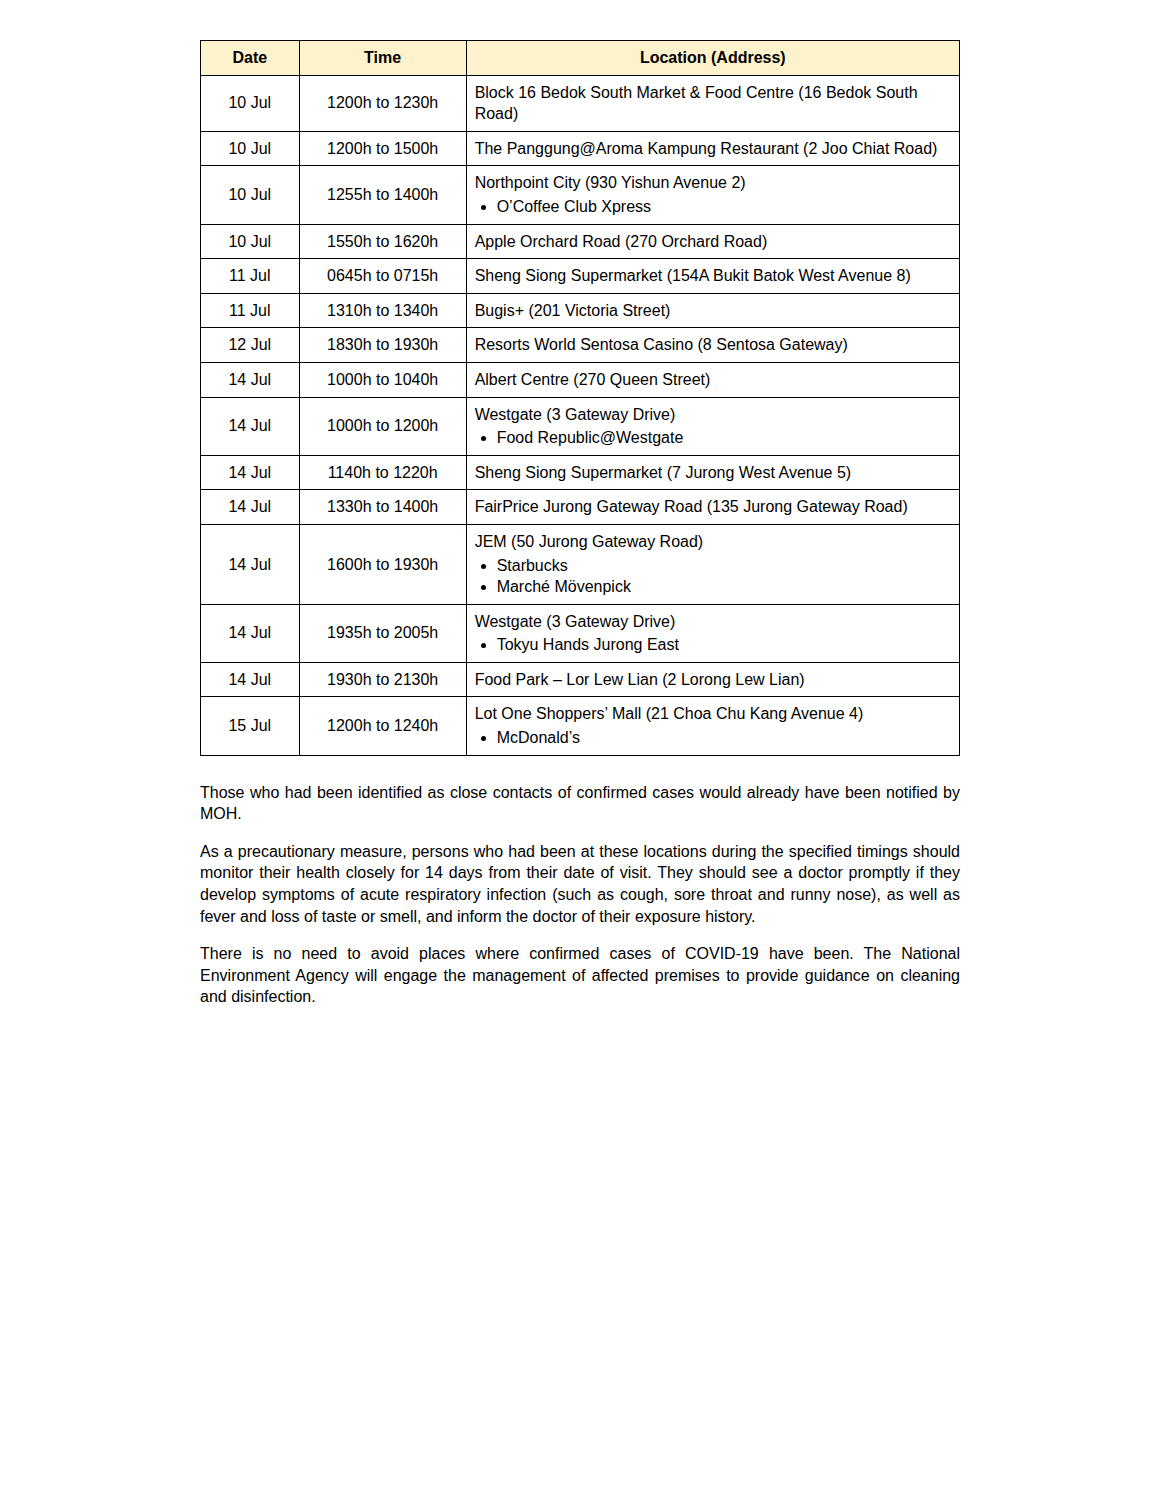| Date | Time | Location (Address) |
| --- | --- | --- |
| 10 Jul | 1200h to 1230h | Block 16 Bedok South Market & Food Centre (16 Bedok South Road) |
| 10 Jul | 1200h to 1500h | The Panggung@Aroma Kampung Restaurant (2 Joo Chiat Road) |
| 10 Jul | 1255h to 1400h | Northpoint City (930 Yishun Avenue 2) O’Coffee Club Xpress |
| 10 Jul | 1550h to 1620h | Apple Orchard Road (270 Orchard Road) |
| 11 Jul | 0645h to 0715h | Sheng Siong Supermarket (154A Bukit Batok West Avenue 8) |
| 11 Jul | 1310h to 1340h | Bugis+ (201 Victoria Street) |
| 12 Jul | 1830h to 1930h | Resorts World Sentosa Casino (8 Sentosa Gateway) |
| 14 Jul | 1000h to 1040h | Albert Centre (270 Queen Street) |
| 14 Jul | 1000h to 1200h | Westgate (3 Gateway Drive) Food Republic@Westgate |
| 14 Jul | 1140h to 1220h | Sheng Siong Supermarket (7 Jurong West Avenue 5) |
| 14 Jul | 1330h to 1400h | FairPrice Jurong Gateway Road (135 Jurong Gateway Road) |
| 14 Jul | 1600h to 1930h | JEM (50 Jurong Gateway Road) Starbucks Marché Mövenpick |
| 14 Jul | 1935h to 2005h | Westgate (3 Gateway Drive) Tokyu Hands Jurong East |
| 14 Jul | 1930h to 2130h | Food Park – Lor Lew Lian (2 Lorong Lew Lian) |
| 15 Jul | 1200h to 1240h | Lot One Shoppers’ Mall (21 Choa Chu Kang Avenue 4) McDonald’s |
Those who had been identified as close contacts of confirmed cases would already have been notified by MOH.
As a precautionary measure, persons who had been at these locations during the specified timings should monitor their health closely for 14 days from their date of visit. They should see a doctor promptly if they develop symptoms of acute respiratory infection (such as cough, sore throat and runny nose), as well as fever and loss of taste or smell, and inform the doctor of their exposure history.
There is no need to avoid places where confirmed cases of COVID-19 have been. The National Environment Agency will engage the management of affected premises to provide guidance on cleaning and disinfection.